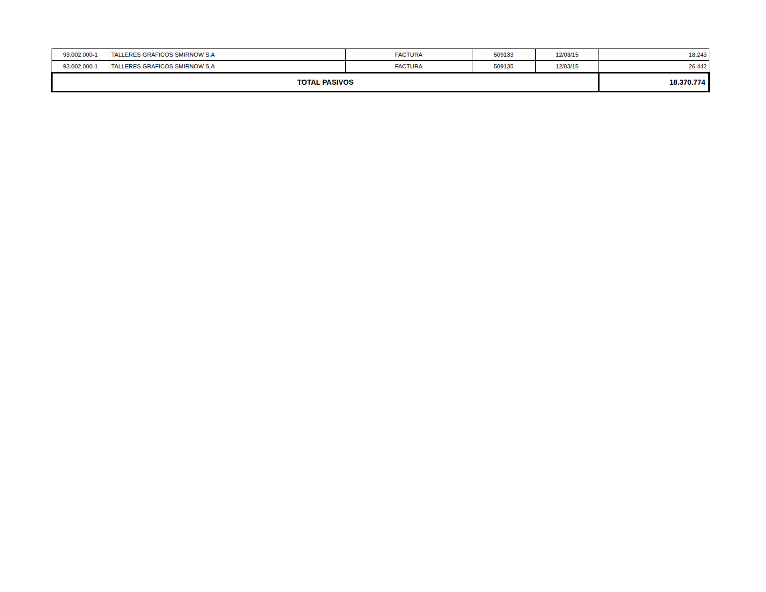| 93.002.000-1 | TALLERES GRAFICOS SMIRNOW S.A | FACTURA | 509133 | 12/03/15 | 18.243 |
| 93.002.000-1 | TALLERES GRAFICOS SMIRNOW S.A | FACTURA | 509135 | 12/03/15 | 26.442 |
| TOTAL PASIVOS | 18.370.774 |